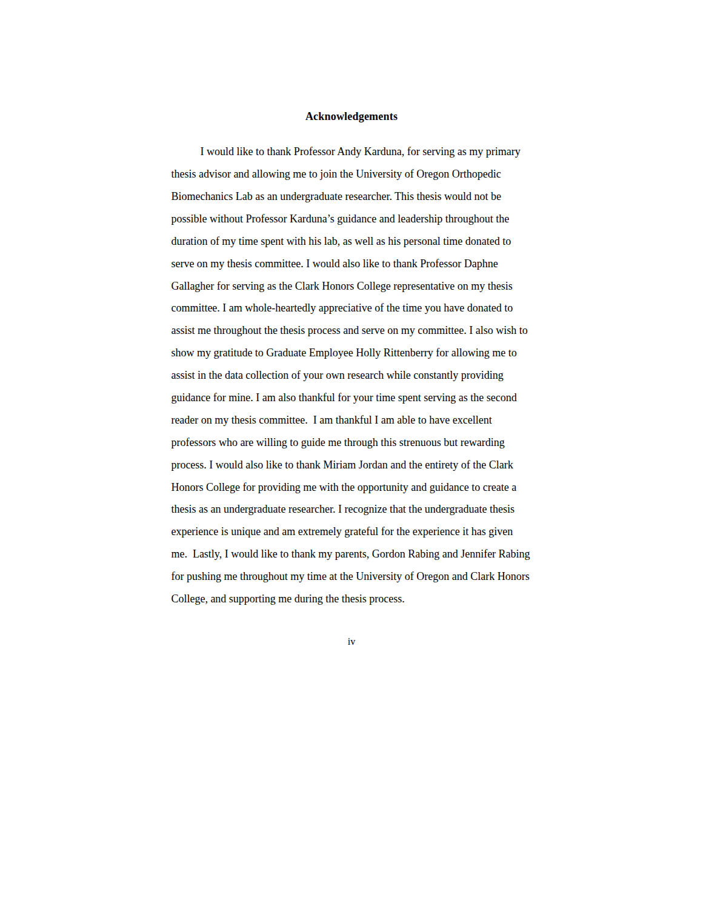Acknowledgements
I would like to thank Professor Andy Karduna, for serving as my primary thesis advisor and allowing me to join the University of Oregon Orthopedic Biomechanics Lab as an undergraduate researcher. This thesis would not be possible without Professor Karduna’s guidance and leadership throughout the duration of my time spent with his lab, as well as his personal time donated to serve on my thesis committee. I would also like to thank Professor Daphne Gallagher for serving as the Clark Honors College representative on my thesis committee. I am whole-heartedly appreciative of the time you have donated to assist me throughout the thesis process and serve on my committee. I also wish to show my gratitude to Graduate Employee Holly Rittenberry for allowing me to assist in the data collection of your own research while constantly providing guidance for mine. I am also thankful for your time spent serving as the second reader on my thesis committee. I am thankful I am able to have excellent professors who are willing to guide me through this strenuous but rewarding process. I would also like to thank Miriam Jordan and the entirety of the Clark Honors College for providing me with the opportunity and guidance to create a thesis as an undergraduate researcher. I recognize that the undergraduate thesis experience is unique and am extremely grateful for the experience it has given me. Lastly, I would like to thank my parents, Gordon Rabing and Jennifer Rabing for pushing me throughout my time at the University of Oregon and Clark Honors College, and supporting me during the thesis process.
iv